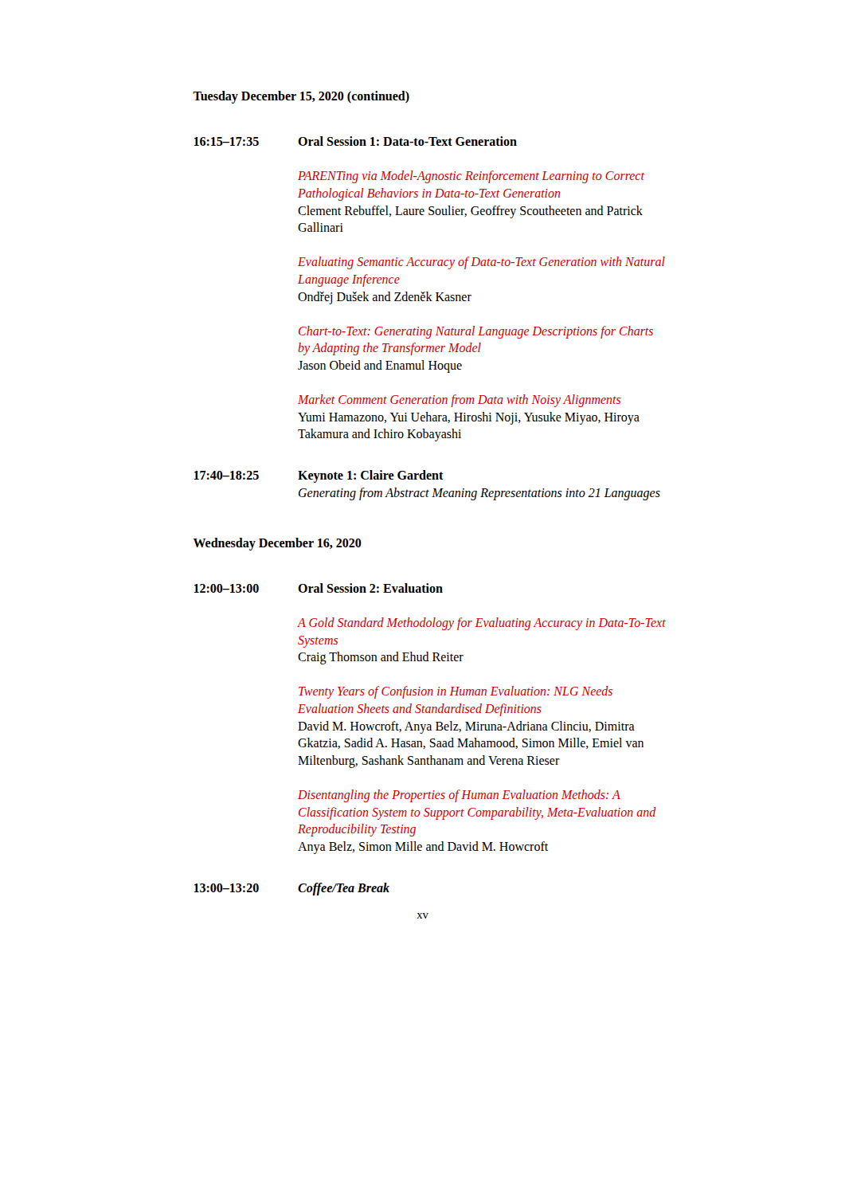Tuesday December 15, 2020 (continued)
16:15–17:35
Oral Session 1: Data-to-Text Generation
PARENTing via Model-Agnostic Reinforcement Learning to Correct Pathological Behaviors in Data-to-Text Generation
Clement Rebuffel, Laure Soulier, Geoffrey Scoutheeten and Patrick Gallinari
Evaluating Semantic Accuracy of Data-to-Text Generation with Natural Language Inference
Ondřej Dušek and Zdeněk Kasner
Chart-to-Text: Generating Natural Language Descriptions for Charts by Adapting the Transformer Model
Jason Obeid and Enamul Hoque
Market Comment Generation from Data with Noisy Alignments
Yumi Hamazono, Yui Uehara, Hiroshi Noji, Yusuke Miyao, Hiroya Takamura and Ichiro Kobayashi
17:40–18:25
Keynote 1: Claire Gardent
Generating from Abstract Meaning Representations into 21 Languages
Wednesday December 16, 2020
12:00–13:00
Oral Session 2: Evaluation
A Gold Standard Methodology for Evaluating Accuracy in Data-To-Text Systems
Craig Thomson and Ehud Reiter
Twenty Years of Confusion in Human Evaluation: NLG Needs Evaluation Sheets and Standardised Definitions
David M. Howcroft, Anya Belz, Miruna-Adriana Clinciu, Dimitra Gkatzia, Sadid A. Hasan, Saad Mahamood, Simon Mille, Emiel van Miltenburg, Sashank Santhanam and Verena Rieser
Disentangling the Properties of Human Evaluation Methods: A Classification System to Support Comparability, Meta-Evaluation and Reproducibility Testing
Anya Belz, Simon Mille and David M. Howcroft
13:00–13:20
Coffee/Tea Break
xv